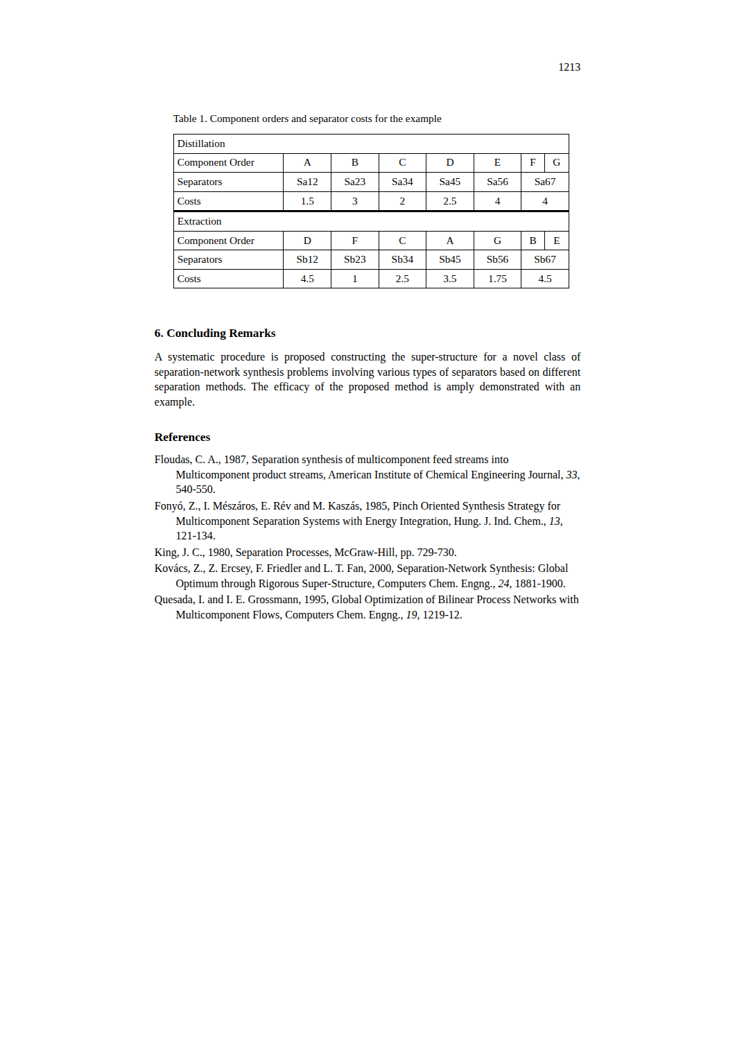1213
Table 1. Component orders and separator costs for the example
| Distillation |
| Component Order | A | B | C | D | E | F | G |
| Separators | Sa12 | Sa23 | Sa34 | Sa45 | Sa56 | Sa67 |
| Costs | 1.5 | 3 | 2 | 2.5 | 4 | 4 |
| Extraction |
| Component Order | D | F | C | A | G | B | E |
| Separators | Sb12 | Sb23 | Sb34 | Sb45 | Sb56 | Sb67 |
| Costs | 4.5 | 1 | 2.5 | 3.5 | 1.75 | 4.5 |
6. Concluding Remarks
A systematic procedure is proposed constructing the super-structure for a novel class of separation-network synthesis problems involving various types of separators based on different separation methods. The efficacy of the proposed method is amply demonstrated with an example.
References
Floudas, C. A., 1987, Separation synthesis of multicomponent feed streams into Multicomponent product streams, American Institute of Chemical Engineering Journal, 33, 540-550.
Fonyó, Z., I. Mészáros, E. Rév and M. Kaszás, 1985, Pinch Oriented Synthesis Strategy for Multicomponent Separation Systems with Energy Integration, Hung. J. Ind. Chem., 13, 121-134.
King, J. C., 1980, Separation Processes, McGraw-Hill, pp. 729-730.
Kovács, Z., Z. Ercsey, F. Friedler and L. T. Fan, 2000, Separation-Network Synthesis: Global Optimum through Rigorous Super-Structure, Computers Chem. Engng., 24, 1881-1900.
Quesada, I. and I. E. Grossmann, 1995, Global Optimization of Bilinear Process Networks with Multicomponent Flows, Computers Chem. Engng., 19, 1219-12.